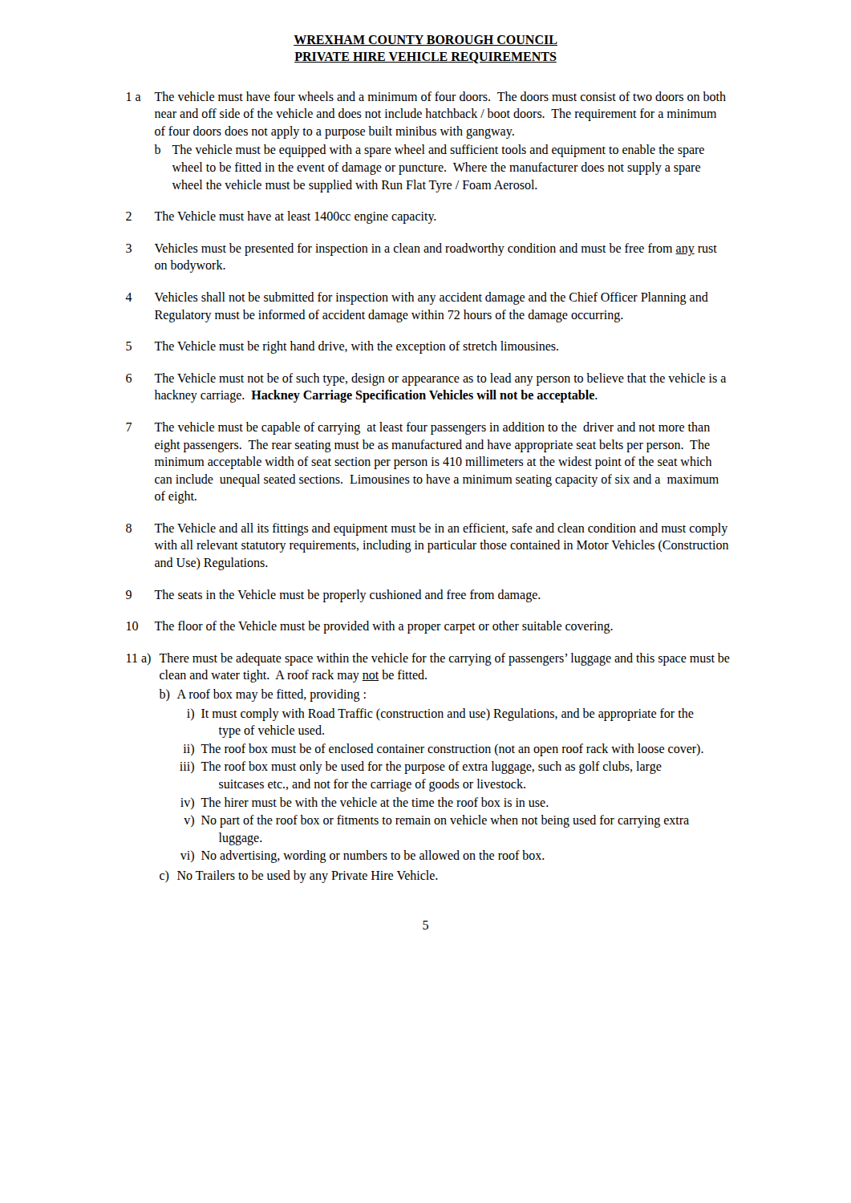WREXHAM COUNTY BOROUGH COUNCIL
PRIVATE HIRE VEHICLE REQUIREMENTS
1 a
The vehicle must have four wheels and a minimum of four doors. The doors must consist of two doors on both near and off side of the vehicle and does not include hatchback / boot doors. The requirement for a minimum of four doors does not apply to a purpose built minibus with gangway.
b
The vehicle must be equipped with a spare wheel and sufficient tools and equipment to enable the spare wheel to be fitted in the event of damage or puncture. Where the manufacturer does not supply a spare wheel the vehicle must be supplied with Run Flat Tyre / Foam Aerosol.
2
The Vehicle must have at least 1400cc engine capacity.
3
Vehicles must be presented for inspection in a clean and roadworthy condition and must be free from any rust on bodywork.
4
Vehicles shall not be submitted for inspection with any accident damage and the Chief Officer Planning and Regulatory must be informed of accident damage within 72 hours of the damage occurring.
5
The Vehicle must be right hand drive, with the exception of stretch limousines.
6
The Vehicle must not be of such type, design or appearance as to lead any person to believe that the vehicle is a hackney carriage. Hackney Carriage Specification Vehicles will not be acceptable.
7
The vehicle must be capable of carrying at least four passengers in addition to the driver and not more than eight passengers. The rear seating must be as manufactured and have appropriate seat belts per person. The minimum acceptable width of seat section per person is 410 millimeters at the widest point of the seat which can include unequal seated sections. Limousines to have a minimum seating capacity of six and a maximum of eight.
8
The Vehicle and all its fittings and equipment must be in an efficient, safe and clean condition and must comply with all relevant statutory requirements, including in particular those contained in Motor Vehicles (Construction and Use) Regulations.
9
The seats in the Vehicle must be properly cushioned and free from damage.
10
The floor of the Vehicle must be provided with a proper carpet or other suitable covering.
11 a)
There must be adequate space within the vehicle for the carrying of passengers’ luggage and this space must be clean and water tight. A roof rack may not be fitted.
b)
A roof box may be fitted, providing :
i) It must comply with Road Traffic (construction and use) Regulations, and be appropriate for thetype of vehicle used.
ii) The roof box must be of enclosed container construction (not an open roof rack with loose cover).
iii) The roof box must only be used for the purpose of extra luggage, such as golf clubs, largesuitcases etc., and not for the carriage of goods or livestock.
iv) The hirer must be with the vehicle at the time the roof box is in use.
v) No part of the roof box or fitments to remain on vehicle when not being used for carrying extraluggage.
vi) No advertising, wording or numbers to be allowed on the roof box.
c)
No Trailers to be used by any Private Hire Vehicle.
5